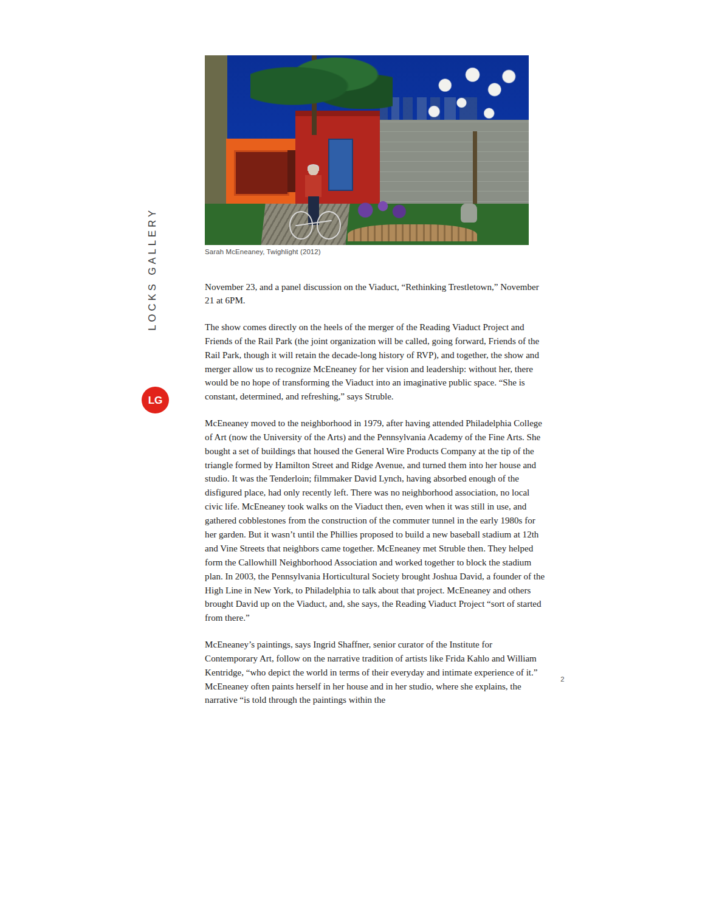LOCKS GALLERY
LG
Sarah McEneaney, Twighlight (2012)
November 23, and a panel discussion on the Viaduct, “Rethinking Trestletown,” November 21 at 6PM.
The show comes directly on the heels of the merger of the Reading Viaduct Project and Friends of the Rail Park (the joint organization will be called, going forward, Friends of the Rail Park, though it will retain the decade-long history of RVP), and together, the show and merger allow us to recognize McEneaney for her vision and leadership: without her, there would be no hope of transforming the Viaduct into an imaginative public space. “She is constant, determined, and refreshing,” says Struble.
McEneaney moved to the neighborhood in 1979, after having attended Philadelphia College of Art (now the University of the Arts) and the Pennsylvania Academy of the Fine Arts. She bought a set of buildings that housed the General Wire Products Company at the tip of the triangle formed by Hamilton Street and Ridge Avenue, and turned them into her house and studio. It was the Tenderloin; filmmaker David Lynch, having absorbed enough of the disfigured place, had only recently left. There was no neighborhood association, no local civic life. McEneaney took walks on the Viaduct then, even when it was still in use, and gathered cobblestones from the construction of the commuter tunnel in the early 1980s for her garden. But it wasn’t until the Phillies proposed to build a new baseball stadium at 12th and Vine Streets that neighbors came together. McEneaney met Struble then. They helped form the Callowhill Neighborhood Association and worked together to block the stadium plan. In 2003, the Pennsylvania Horticultural Society brought Joshua David, a founder of the High Line in New York, to Philadelphia to talk about that project. McEneaney and others brought David up on the Viaduct, and, she says, the Reading Viaduct Project “sort of started from there.”
McEneaney’s paintings, says Ingrid Shaffner, senior curator of the Institute for Contemporary Art, follow on the narrative tradition of artists like Frida Kahlo and William Kentridge, “who depict the world in terms of their everyday and intimate experience of it.” McEneaney often paints herself in her house and in her studio, where she explains, the narrative “is told through the paintings within the
2